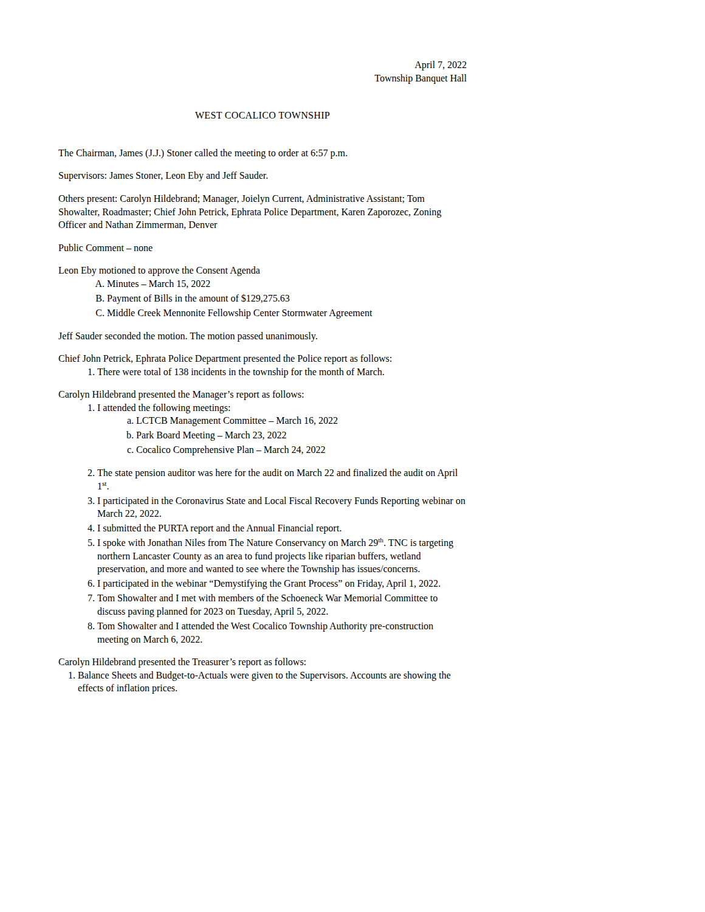April 7, 2022
Township Banquet Hall
WEST COCALICO TOWNSHIP
The Chairman, James (J.J.) Stoner called the meeting to order at 6:57 p.m.
Supervisors: James Stoner, Leon Eby and Jeff Sauder.
Others present: Carolyn Hildebrand; Manager, Joielyn Current, Administrative Assistant; Tom Showalter, Roadmaster; Chief John Petrick, Ephrata Police Department, Karen Zaporozec, Zoning Officer and Nathan Zimmerman, Denver
Public Comment – none
Leon Eby motioned to approve the Consent Agenda
Minutes – March 15, 2022
Payment of Bills in the amount of $129,275.63
Middle Creek Mennonite Fellowship Center Stormwater Agreement
Jeff Sauder seconded the motion. The motion passed unanimously.
Chief John Petrick, Ephrata Police Department presented the Police report as follows:
There were total of 138 incidents in the township for the month of March.
Carolyn Hildebrand presented the Manager’s report as follows:
I attended the following meetings:
LCTCB Management Committee – March 16, 2022
Park Board Meeting – March 23, 2022
Cocalico Comprehensive Plan – March 24, 2022
The state pension auditor was here for the audit on March 22 and finalized the audit on April 1st.
I participated in the Coronavirus State and Local Fiscal Recovery Funds Reporting webinar on March 22, 2022.
I submitted the PURTA report and the Annual Financial report.
I spoke with Jonathan Niles from The Nature Conservancy on March 29th. TNC is targeting northern Lancaster County as an area to fund projects like riparian buffers, wetland preservation, and more and wanted to see where the Township has issues/concerns.
I participated in the webinar “Demystifying the Grant Process” on Friday, April 1, 2022.
Tom Showalter and I met with members of the Schoeneck War Memorial Committee to discuss paving planned for 2023 on Tuesday, April 5, 2022.
Tom Showalter and I attended the West Cocalico Township Authority pre-construction meeting on March 6, 2022.
Carolyn Hildebrand presented the Treasurer’s report as follows:
Balance Sheets and Budget-to-Actuals were given to the Supervisors. Accounts are showing the effects of inflation prices.